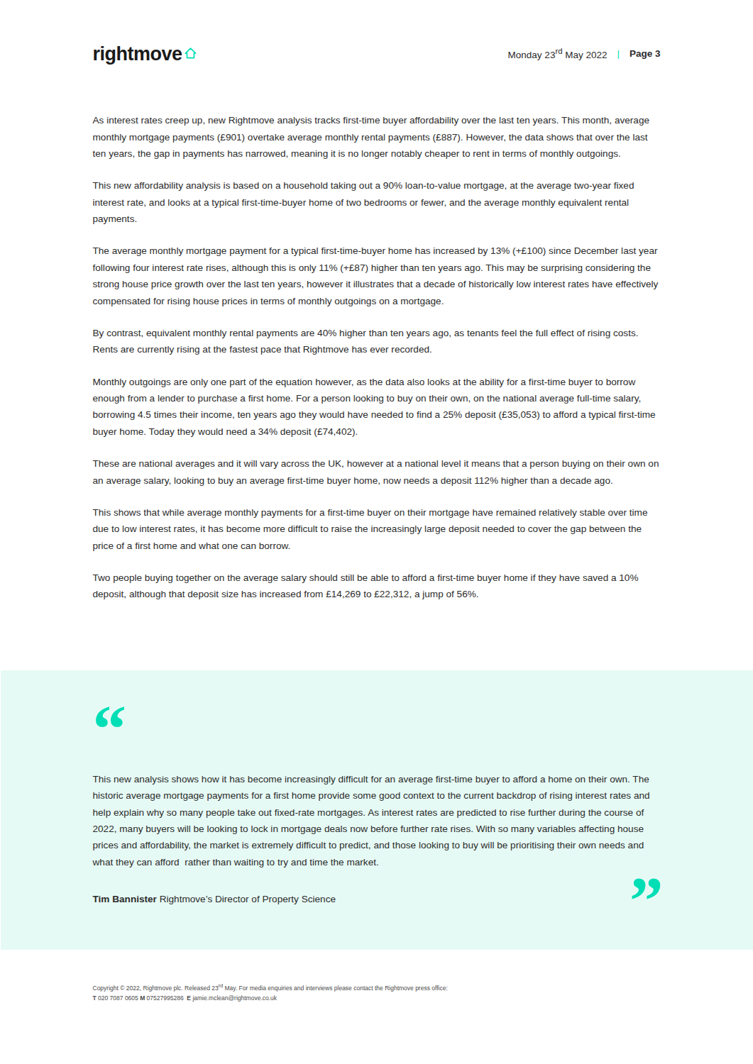rightmove
Monday 23rd May 2022 | Page 3
As interest rates creep up, new Rightmove analysis tracks first-time buyer affordability over the last ten years. This month, average monthly mortgage payments (£901) overtake average monthly rental payments (£887). However, the data shows that over the last ten years, the gap in payments has narrowed, meaning it is no longer notably cheaper to rent in terms of monthly outgoings.
This new affordability analysis is based on a household taking out a 90% loan-to-value mortgage, at the average two-year fixed interest rate, and looks at a typical first-time-buyer home of two bedrooms or fewer, and the average monthly equivalent rental payments.
The average monthly mortgage payment for a typical first-time-buyer home has increased by 13% (+£100) since December last year following four interest rate rises, although this is only 11% (+£87) higher than ten years ago. This may be surprising considering the strong house price growth over the last ten years, however it illustrates that a decade of historically low interest rates have effectively compensated for rising house prices in terms of monthly outgoings on a mortgage.
By contrast, equivalent monthly rental payments are 40% higher than ten years ago, as tenants feel the full effect of rising costs. Rents are currently rising at the fastest pace that Rightmove has ever recorded.
Monthly outgoings are only one part of the equation however, as the data also looks at the ability for a first-time buyer to borrow enough from a lender to purchase a first home. For a person looking to buy on their own, on the national average full-time salary, borrowing 4.5 times their income, ten years ago they would have needed to find a 25% deposit (£35,053) to afford a typical first-time buyer home. Today they would need a 34% deposit (£74,402).
These are national averages and it will vary across the UK, however at a national level it means that a person buying on their own on an average salary, looking to buy an average first-time buyer home, now needs a deposit 112% higher than a decade ago.
This shows that while average monthly payments for a first-time buyer on their mortgage have remained relatively stable over time due to low interest rates, it has become more difficult to raise the increasingly large deposit needed to cover the gap between the price of a first home and what one can borrow.
Two people buying together on the average salary should still be able to afford a first-time buyer home if they have saved a 10% deposit, although that deposit size has increased from £14,269 to £22,312, a jump of 56%.
“
This new analysis shows how it has become increasingly difficult for an average first-time buyer to afford a home on their own. The historic average mortgage payments for a first home provide some good context to the current backdrop of rising interest rates and help explain why so many people take out fixed-rate mortgages. As interest rates are predicted to rise further during the course of 2022, many buyers will be looking to lock in mortgage deals now before further rate rises. With so many variables affecting house prices and affordability, the market is extremely difficult to predict, and those looking to buy will be prioritising their own needs and what they can afford rather than waiting to try and time the market.
Tim Bannister Rightmove’s Director of Property Science
”
Copyright © 2022, Rightmove plc. Released 23rd May. For media enquiries and interviews please contact the Rightmove press office:
T 020 7087 0605 M 07527995286 E jamie.mclean@rightmove.co.uk